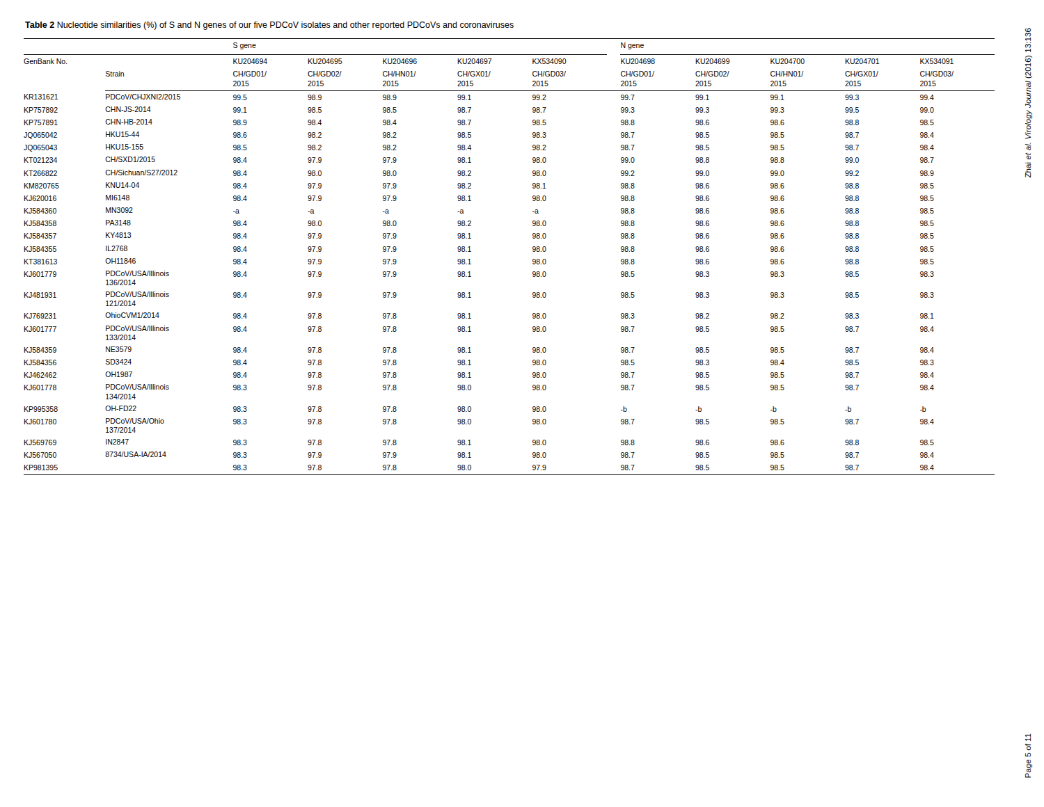Zhai et al. Virology Journal (2016) 13:136
Page 5 of 11
Table 2 Nucleotide similarities (%) of S and N genes of our five PDCoV isolates and other reported PDCoVs and coronaviruses
| | | S gene | | N gene |
| --- | --- | --- | --- | --- |
| GenBank No. | | KU204694 | KU204695 | KU204696 | KU204697 | KX534090 | | KU204698 | KU204699 | KU204700 | KU204701 | KX534091 |
| Strain | CH/GD01/ 2015 | CH/GD02/ 2015 | CH/HN01/ 2015 | CH/GX01/ 2015 | CH/GD03/ 2015 | | CH/GD01/ 2015 | CH/GD02/ 2015 | CH/HN01/ 2015 | CH/GX01/ 2015 | CH/GD03/ 2015 |
| KR131621 | PDCoV/CHJXNI2/2015 | 99.5 | 98.9 | 98.9 | 99.1 | 99.2 | | 99.7 | 99.1 | 99.1 | 99.3 | 99.4 |
| KP757892 | CHN-JS-2014 | 99.1 | 98.5 | 98.5 | 98.7 | 98.7 | | 99.3 | 99.3 | 99.3 | 99.5 | 99.0 |
| KP757891 | CHN-HB-2014 | 98.9 | 98.4 | 98.4 | 98.7 | 98.5 | | 98.8 | 98.6 | 98.6 | 98.8 | 98.5 |
| JQ065042 | HKU15-44 | 98.6 | 98.2 | 98.2 | 98.5 | 98.3 | | 98.7 | 98.5 | 98.5 | 98.7 | 98.4 |
| JQ065043 | HKU15-155 | 98.5 | 98.2 | 98.2 | 98.4 | 98.2 | | 98.7 | 98.5 | 98.5 | 98.7 | 98.4 |
| KT021234 | CH/SXD1/2015 | 98.4 | 97.9 | 97.9 | 98.1 | 98.0 | | 99.0 | 98.8 | 98.8 | 99.0 | 98.7 |
| KT266822 | CH/Sichuan/S27/2012 | 98.4 | 98.0 | 98.0 | 98.2 | 98.0 | | 99.2 | 99.0 | 99.0 | 99.2 | 98.9 |
| KM820765 | KNU14-04 | 98.4 | 97.9 | 97.9 | 98.2 | 98.1 | | 98.8 | 98.6 | 98.6 | 98.8 | 98.5 |
| KJ620016 | MI6148 | 98.4 | 97.9 | 97.9 | 98.1 | 98.0 | | 98.8 | 98.6 | 98.6 | 98.8 | 98.5 |
| KJ584360 | MN3092 | -a | -a | -a | -a | -a | | 98.8 | 98.6 | 98.6 | 98.8 | 98.5 |
| KJ584358 | PA3148 | 98.4 | 98.0 | 98.0 | 98.2 | 98.0 | | 98.8 | 98.6 | 98.6 | 98.8 | 98.5 |
| KJ584357 | KY4813 | 98.4 | 97.9 | 97.9 | 98.1 | 98.0 | | 98.8 | 98.6 | 98.6 | 98.8 | 98.5 |
| KJ584355 | IL2768 | 98.4 | 97.9 | 97.9 | 98.1 | 98.0 | | 98.8 | 98.6 | 98.6 | 98.8 | 98.5 |
| KT381613 | OH11846 | 98.4 | 97.9 | 97.9 | 98.1 | 98.0 | | 98.8 | 98.6 | 98.6 | 98.8 | 98.5 |
| KJ601779 | PDCoV/USA/Illinois 136/2014 | 98.4 | 97.9 | 97.9 | 98.1 | 98.0 | | 98.5 | 98.3 | 98.3 | 98.5 | 98.3 |
| KJ481931 | PDCoV/USA/Illinois 121/2014 | 98.4 | 97.9 | 97.9 | 98.1 | 98.0 | | 98.5 | 98.3 | 98.3 | 98.5 | 98.3 |
| KJ769231 | OhioCVM1/2014 | 98.4 | 97.8 | 97.8 | 98.1 | 98.0 | | 98.3 | 98.2 | 98.2 | 98.3 | 98.1 |
| KJ601777 | PDCoV/USA/Illinois 133/2014 | 98.4 | 97.8 | 97.8 | 98.1 | 98.0 | | 98.7 | 98.5 | 98.5 | 98.7 | 98.4 |
| KJ584359 | NE3579 | 98.4 | 97.8 | 97.8 | 98.1 | 98.0 | | 98.7 | 98.5 | 98.5 | 98.7 | 98.4 |
| KJ584356 | SD3424 | 98.4 | 97.8 | 97.8 | 98.1 | 98.0 | | 98.5 | 98.3 | 98.4 | 98.5 | 98.3 |
| KJ462462 | OH1987 | 98.4 | 97.8 | 97.8 | 98.1 | 98.0 | | 98.7 | 98.5 | 98.5 | 98.7 | 98.4 |
| KJ601778 | PDCoV/USA/Illinois 134/2014 | 98.3 | 97.8 | 97.8 | 98.0 | 98.0 | | 98.7 | 98.5 | 98.5 | 98.7 | 98.4 |
| KP995358 | OH-FD22 | 98.3 | 97.8 | 97.8 | 98.0 | 98.0 | | -b | -b | -b | -b | -b |
| KJ601780 | PDCoV/USA/Ohio 137/2014 | 98.3 | 97.8 | 97.8 | 98.0 | 98.0 | | 98.7 | 98.5 | 98.5 | 98.7 | 98.4 |
| KJ569769 | IN2847 | 98.3 | 97.8 | 97.8 | 98.1 | 98.0 | | 98.8 | 98.6 | 98.6 | 98.8 | 98.5 |
| KJ567050 | 8734/USA-IA/2014 | 98.3 | 97.9 | 97.9 | 98.1 | 98.0 | | 98.7 | 98.5 | 98.5 | 98.7 | 98.4 |
| KP981395 | | 98.3 | 97.8 | 97.8 | 98.0 | 97.9 | | 98.7 | 98.5 | 98.5 | 98.7 | 98.4 |